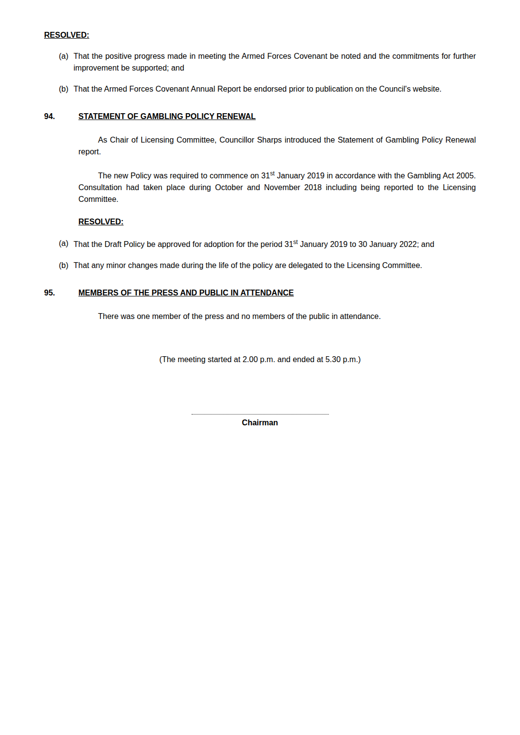RESOLVED:
(a) That the positive progress made in meeting the Armed Forces Covenant be noted and the commitments for further improvement be supported; and
(b) That the Armed Forces Covenant Annual Report be endorsed prior to publication on the Council's website.
94.
STATEMENT OF GAMBLING POLICY RENEWAL
As Chair of Licensing Committee, Councillor Sharps introduced the Statement of Gambling Policy Renewal report.
The new Policy was required to commence on 31st January 2019 in accordance with the Gambling Act 2005. Consultation had taken place during October and November 2018 including being reported to the Licensing Committee.
RESOLVED:
(a) That the Draft Policy be approved for adoption for the period 31st January 2019 to 30 January 2022; and
(b) That any minor changes made during the life of the policy are delegated to the Licensing Committee.
95.
MEMBERS OF THE PRESS AND PUBLIC IN ATTENDANCE
There was one member of the press and no members of the public in attendance.
(The meeting started at 2.00 p.m. and ended at 5.30 p.m.)
Chairman